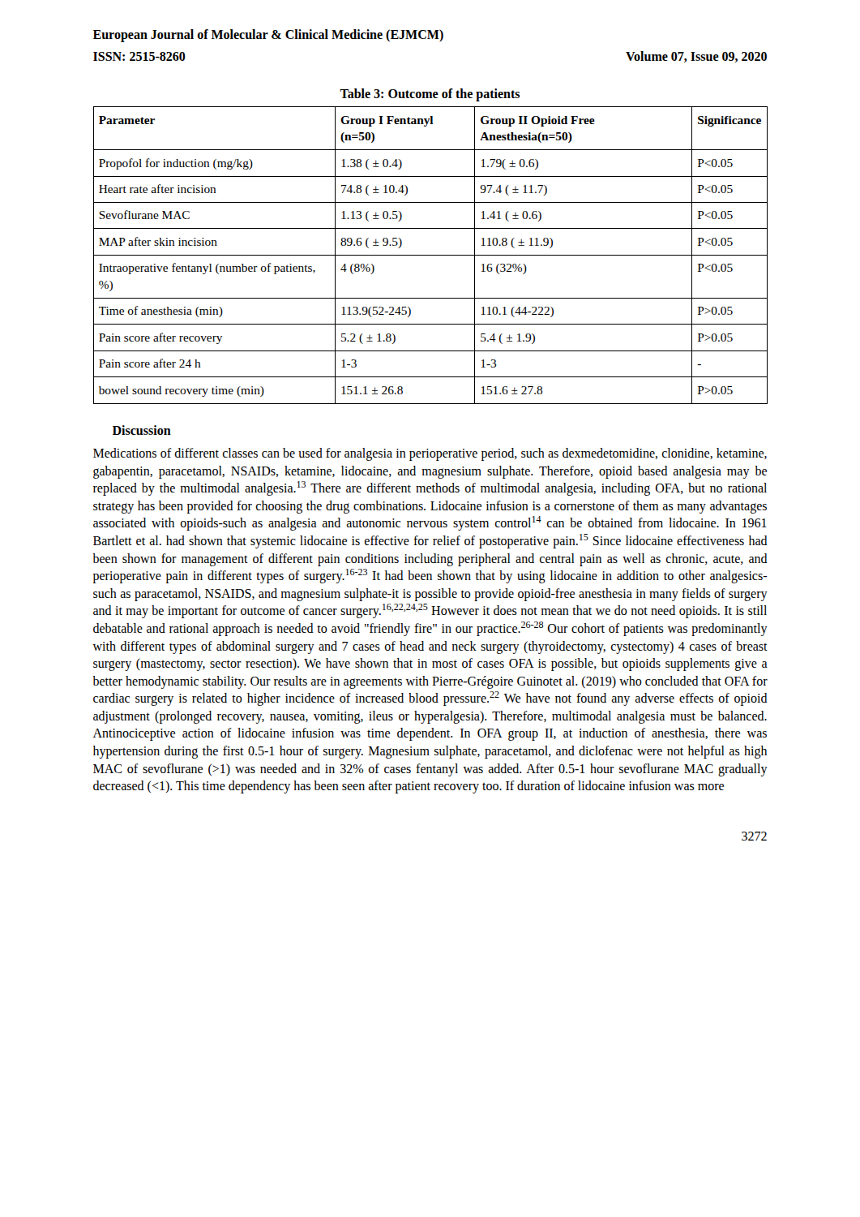European Journal of Molecular & Clinical Medicine (EJMCM)
ISSN: 2515-8260 Volume 07, Issue 09, 2020
Table 3: Outcome of the patients
| Parameter | Group I Fentanyl (n=50) | Group II Opioid Free Anesthesia(n=50) | Significance |
| --- | --- | --- | --- |
| Propofol for induction (mg/kg) | 1.38 ( ± 0.4) | 1.79( ± 0.6) | P<0.05 |
| Heart rate after incision | 74.8 ( ± 10.4) | 97.4 ( ± 11.7) | P<0.05 |
| Sevoflurane MAC | 1.13 ( ± 0.5) | 1.41 ( ± 0.6) | P<0.05 |
| MAP after skin incision | 89.6 ( ± 9.5) | 110.8 ( ± 11.9) | P<0.05 |
| Intraoperative fentanyl (number of patients, %) | 4 (8%) | 16 (32%) | P<0.05 |
| Time of anesthesia (min) | 113.9(52-245) | 110.1 (44-222) | P>0.05 |
| Pain score after recovery | 5.2 ( ± 1.8) | 5.4 ( ± 1.9) | P>0.05 |
| Pain score after 24 h | 1-3 | 1-3 | - |
| bowel sound recovery time (min) | 151.1 ± 26.8 | 151.6 ± 27.8 | P>0.05 |
Discussion
Medications of different classes can be used for analgesia in perioperative period, such as dexmedetomidine, clonidine, ketamine, gabapentin, paracetamol, NSAIDs, ketamine, lidocaine, and magnesium sulphate. Therefore, opioid based analgesia may be replaced by the multimodal analgesia.13 There are different methods of multimodal analgesia, including OFA, but no rational strategy has been provided for choosing the drug combinations. Lidocaine infusion is a cornerstone of them as many advantages associated with opioids-such as analgesia and autonomic nervous system control14 can be obtained from lidocaine. In 1961 Bartlett et al. had shown that systemic lidocaine is effective for relief of postoperative pain.15 Since lidocaine effectiveness had been shown for management of different pain conditions including peripheral and central pain as well as chronic, acute, and perioperative pain in different types of surgery.16-23 It had been shown that by using lidocaine in addition to other analgesics- such as paracetamol, NSAIDS, and magnesium sulphate-it is possible to provide opioid-free anesthesia in many fields of surgery and it may be important for outcome of cancer surgery.16,22,24,25 However it does not mean that we do not need opioids. It is still debatable and rational approach is needed to avoid "friendly fire" in our practice.26-28 Our cohort of patients was predominantly with different types of abdominal surgery and 7 cases of head and neck surgery (thyroidectomy, cystectomy) 4 cases of breast surgery (mastectomy, sector resection). We have shown that in most of cases OFA is possible, but opioids supplements give a better hemodynamic stability. Our results are in agreements with Pierre-Grégoire Guinotet al. (2019) who concluded that OFA for cardiac surgery is related to higher incidence of increased blood pressure.22 We have not found any adverse effects of opioid adjustment (prolonged recovery, nausea, vomiting, ileus or hyperalgesia). Therefore, multimodal analgesia must be balanced. Antinociceptive action of lidocaine infusion was time dependent. In OFA group II, at induction of anesthesia, there was hypertension during the first 0.5-1 hour of surgery. Magnesium sulphate, paracetamol, and diclofenac were not helpful as high MAC of sevoflurane (>1) was needed and in 32% of cases fentanyl was added. After 0.5-1 hour sevoflurane MAC gradually decreased (<1). This time dependency has been seen after patient recovery too. If duration of lidocaine infusion was more
3272